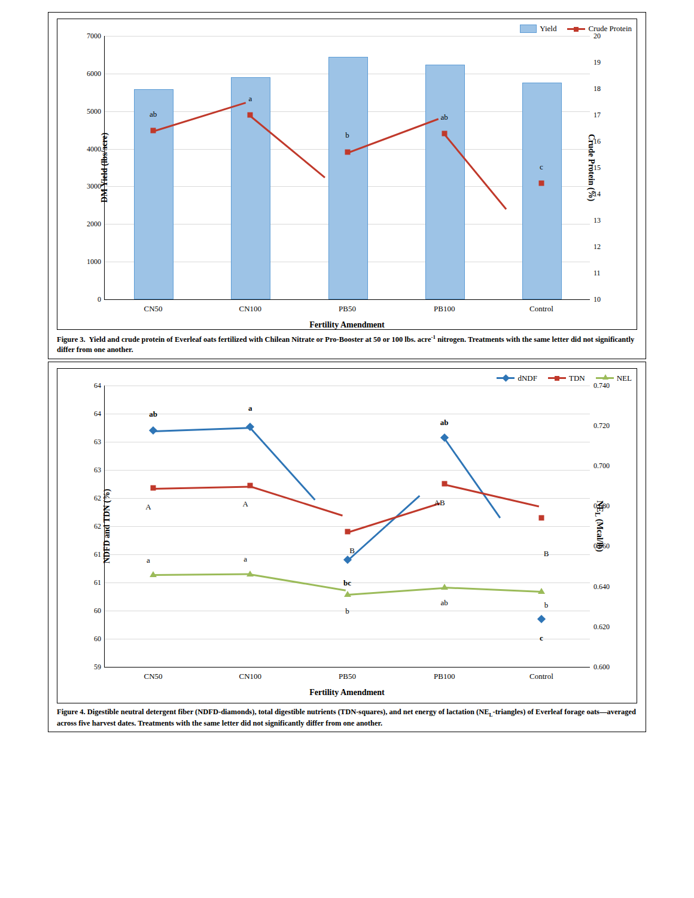Yield
Crude Protein
DM Yield (lbs/acre)
Crude Protein (%)
7000
6000
5000
4000
3000
2000
1000
0
20
19
18
17
16
15
14
13
12
11
10
ab
a
b
ab
c
CN50
CN100
PB50
PB100
Control
Fertility Amendment
Figure 3. Yield and crude protein of Everleaf oats fertilized with Chilean Nitrate or Pro-Booster at 50 or 100 lbs. acre-1 nitrogen. Treatments with the same letter did not significantly differ from one another.
dNDF
TDN
NEL
NDFD and TDN (%)
NEL (Mcal/lb)
64
64
63
63
62
62
61
61
60
60
59
0.740
0.720
0.700
0.680
0.660
0.640
0.620
0.600
ab
a
bc
ab
c
A
A
B
AB
B
a
a
b
ab
b
CN50
CN100
PB50
PB100
Control
Fertility Amendment
Figure 4. Digestible neutral detergent fiber (NDFD-diamonds), total digestible nutrients (TDN-squares), and net energy of lactation (NEL-triangles) of Everleaf forage oats—averaged across five harvest dates. Treatments with the same letter did not significantly differ from one another.